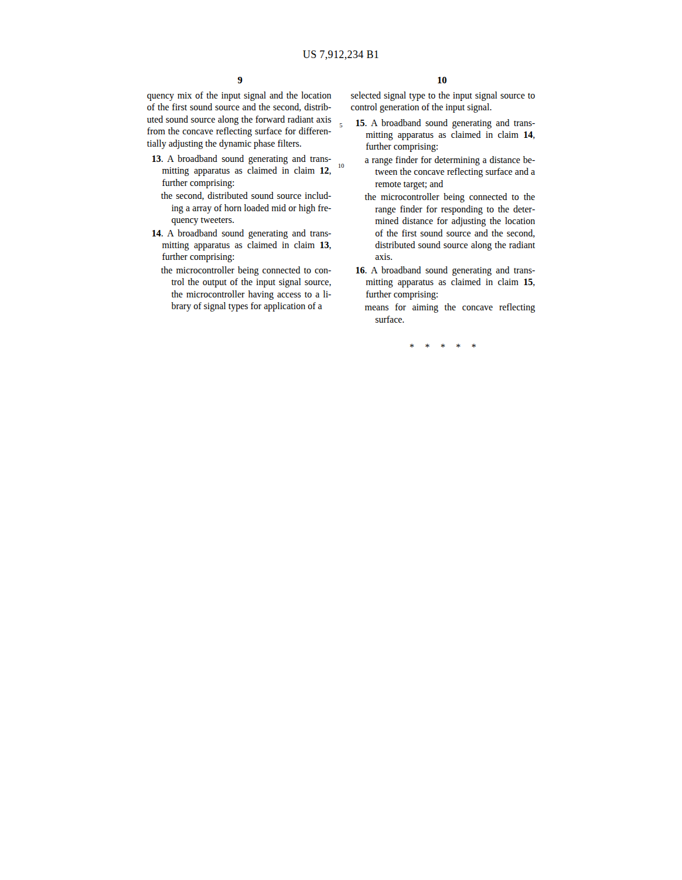US 7,912,234 B1
9
10
quency mix of the input signal and the location of the first sound source and the second, distributed sound source along the forward radiant axis from the concave reflecting surface for differentially adjusting the dynamic phase filters.
13. A broadband sound generating and transmitting apparatus as claimed in claim 12, further comprising:
the second, distributed sound source including a array of horn loaded mid or high frequency tweeters.
14. A broadband sound generating and transmitting apparatus as claimed in claim 13, further comprising:
the microcontroller being connected to control the output of the input signal source, the microcontroller having access to a library of signal types for application of a
0 0 0 0 5 0 0 0 0 10
selected signal type to the input signal source to control generation of the input signal.
15. A broadband sound generating and transmitting apparatus as claimed in claim 14, further comprising:
a range finder for determining a distance between the concave reflecting surface and a remote target; and
the microcontroller being connected to the range finder for responding to the determined distance for adjusting the location of the first sound source and the second, distributed sound source along the radiant axis.
16. A broadband sound generating and transmitting apparatus as claimed in claim 15, further comprising:
means for aiming the concave reflecting surface.
* * * * *